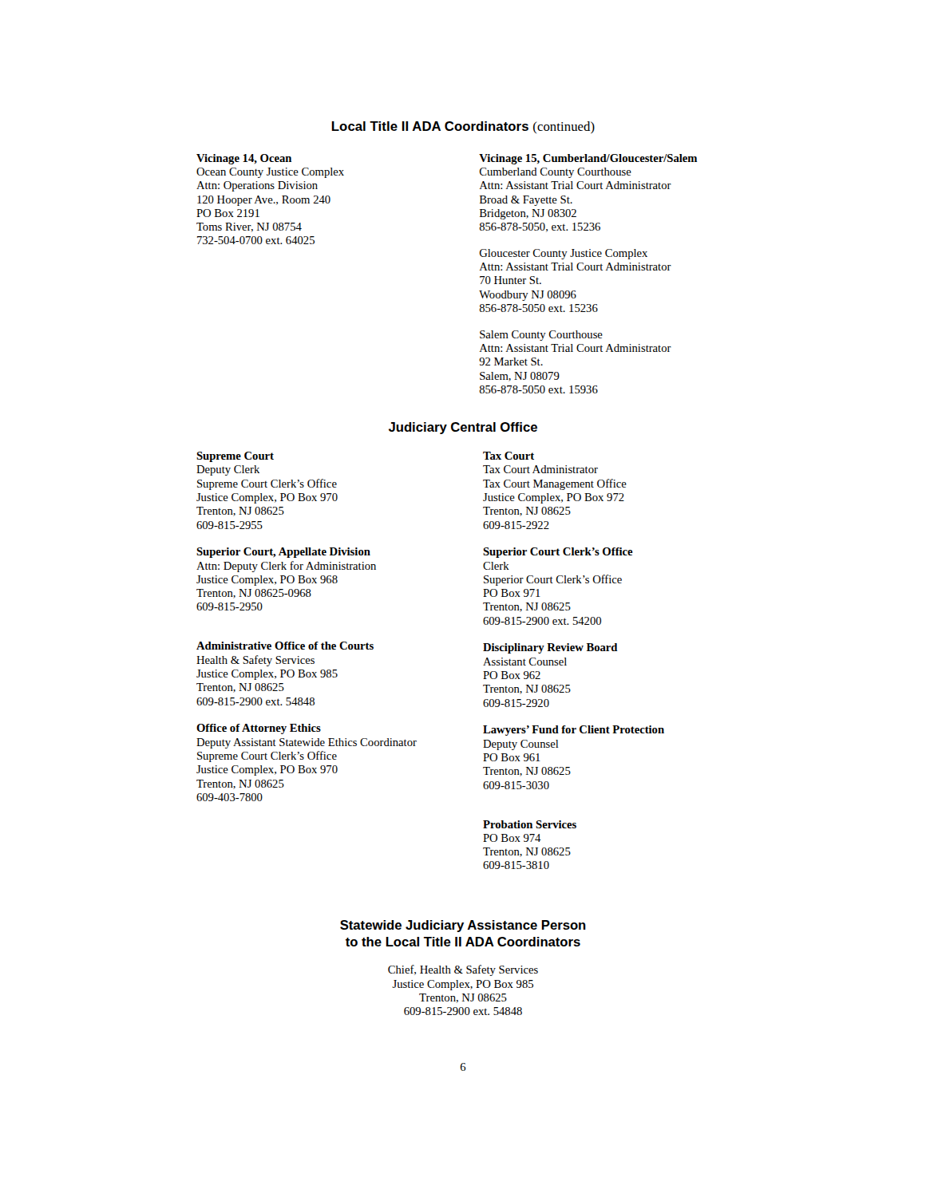Local Title II ADA Coordinators (continued)
Vicinage 14, Ocean
Ocean County Justice Complex
Attn: Operations Division
120 Hooper Ave., Room 240
PO Box 2191
Toms River, NJ 08754
732-504-0700 ext. 64025
Vicinage 15, Cumberland/Gloucester/Salem
Cumberland County Courthouse
Attn: Assistant Trial Court Administrator
Broad & Fayette St.
Bridgeton, NJ 08302
856-878-5050, ext. 15236
Gloucester County Justice Complex
Attn: Assistant Trial Court Administrator
70 Hunter St.
Woodbury NJ 08096
856-878-5050 ext. 15236
Salem County Courthouse
Attn: Assistant Trial Court Administrator
92 Market St.
Salem, NJ 08079
856-878-5050 ext. 15936
Judiciary Central Office
Supreme Court
Deputy Clerk
Supreme Court Clerk’s Office
Justice Complex, PO Box 970
Trenton, NJ 08625
609-815-2955
Superior Court, Appellate Division
Attn: Deputy Clerk for Administration
Justice Complex, PO Box 968
Trenton, NJ 08625-0968
609-815-2950
Administrative Office of the Courts
Health & Safety Services
Justice Complex, PO Box 985
Trenton, NJ 08625
609-815-2900 ext. 54848
Office of Attorney Ethics
Deputy Assistant Statewide Ethics Coordinator
Supreme Court Clerk’s Office
Justice Complex, PO Box 970
Trenton, NJ 08625
609-403-7800
Tax Court
Tax Court Administrator
Tax Court Management Office
Justice Complex, PO Box 972
Trenton, NJ 08625
609-815-2922
Superior Court Clerk’s Office
Clerk
Superior Court Clerk’s Office
PO Box 971
Trenton, NJ 08625
609-815-2900 ext. 54200
Disciplinary Review Board
Assistant Counsel
PO Box 962
Trenton, NJ 08625
609-815-2920
Lawyers’ Fund for Client Protection
Deputy Counsel
PO Box 961
Trenton, NJ 08625
609-815-3030
Probation Services
PO Box 974
Trenton, NJ 08625
609-815-3810
Statewide Judiciary Assistance Person
to the Local Title II ADA Coordinators
Chief, Health & Safety Services
Justice Complex, PO Box 985
Trenton, NJ 08625
609-815-2900 ext. 54848
6